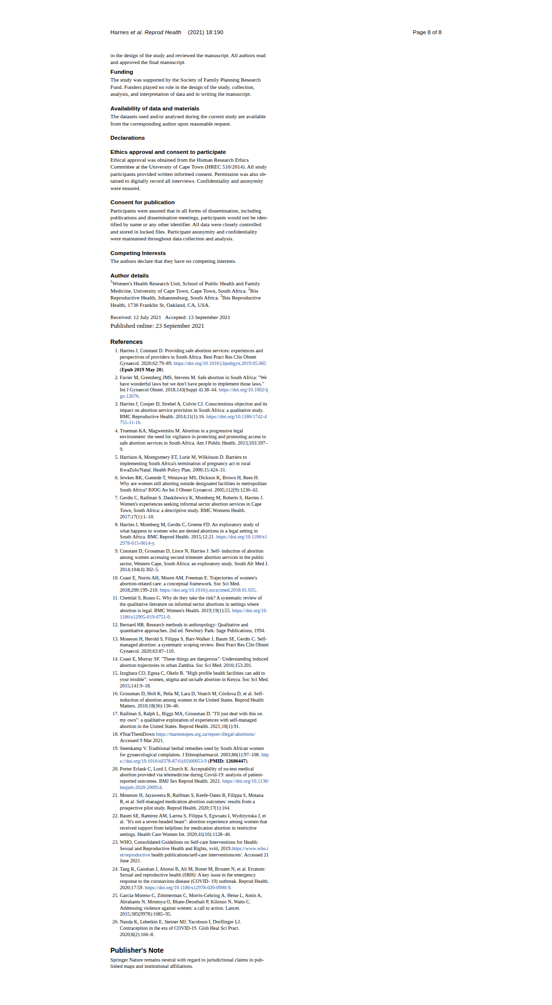Harries et al. Reprod Health (2021) 18:190
Page 8 of 8
in the design of the study and reviewed the manuscript. All authors read and approved the final manuscript.
Funding
The study was supported by the Society of Family Planning Research Fund. Funders played no role in the design of the study, collection, analysis, and interpretation of data and in writing the manuscript.
Availability of data and materials
The datasets used and/or analysed during the current study are available from the corresponding author upon reasonable request.
Declarations
Ethics approval and consent to participate
Ethical approval was obtained from the Human Research Ethics Committee at the University of Cape Town (HREC 510/2014). All study participants provided written informed consent. Permission was also obtained to digitally record all interviews. Confidentiality and anonymity were ensured.
Consent for publication
Participants were assured that in all forms of dissemination, including publications and dissemination meetings, participants would not be identified by name or any other identifier. All data were closely controlled and stored in locked files. Participant anonymity and confidentiality were maintained throughout data collection and analysis.
Competing Interests
The authors declare that they have no competing interests.
Author details
1Women's Health Research Unit, School of Public Health and Family Medicine, University of Cape Town, Cape Town, South Africa. 2Ibis Reproductive Health, Johannesburg, South Africa. 3Ibis Reproductive Health, 1736 Franklin St, Oakland, CA, USA.
Received: 12 July 2021 Accepted: 13 September 2021
Published online: 23 September 2021
References
Harries J, Constant D. Providing safe abortion services: experiences and perspectives of providers in South Africa. Best Pract Res Clin Obstet Gynaecol. 2020;62:79–89. https://doi.org/10.1016/j.bpobgyn.2019.05.005 (Epub 2019 May 20).
Favier M, Greenberg JMS, Stevens M. Safe abortion in South Africa: "We have wonderful laws but we don't have people to implement those laws." Int J Gynaecol Obstet. 2018;143(Suppl 4):38–44. https://doi.org/10.1002/ijgo.12676.
Harries J, Cooper D, Strebel A, Colvin CJ. Conscientious objection and its impact on abortion service provision in South Africa: a qualitative study. BMC Reproductive Health. 2014;11(1):16. https://doi.org/10.1186/1742-4755-11-16.
Trueman KA, Magwentshu M. Abortion in a progressive legal environment: the need for vigilance in protecting and promoting access to safe abortion services in South Africa. Am J Public Health. 2013;103:397–9.
Harrison A, Montgomery ET, Lurie M, Wilkinson D. Barriers to implementing South Africa's termination of pregnancy act in rural KwaZulu/Natal. Health Policy Plan. 2000;15:424–31.
Jewkes RK, Gumede T, Westaway MS, Dickson K, Brown H, Rees H. Why are women still aborting outside designated facilities in metropolitan South Africa? BJOG An Int J Obstet Gynaecol. 2005;112(9):1236–42.
Gerdts C, Raifman S, Daskilewicz K, Momberg M, Roberts S, Harries J. Women's experiences seeking informal sector abortion services in Cape Town, South Africa: a descriptive study. BMC Womens Health. 2017;17(1):1–10.
Harries J, Momberg M, Gerdts C, Greene FD. An exploratory study of what happens to women who are denied abortions in a legal setting in South Africa. BMC Reprod Health. 2015;12:21. https://doi.org/10.1186/s12978-015-0014-y.
Constant D, Grossman D, Lince N, Harries J. Self- induction of abortion among women accessing second trimester abortion services in the public sector, Western Cape, South Africa: an exploratory study. South Afr Med J. 2014;104(4):302–5.
Coast E, Norris AH, Moore AM, Freeman E. Trajectories of women's abortion-related care: a conceptual framework. Soc Sci Med. 2018;200:199–210. https://doi.org/10.1016/j.socscimed.2018.01.035.
Chemlal S, Russo G. Why do they take the risk? A systematic review of the qualitative literature on informal sector abortions in settings where abortion is legal. BMC Women's Health. 2019;19(1):55. https://doi.org/10.1186/s12905-019-0751-0.
Bernard HR. Research methods in anthropology: Qualitative and quantitative approaches. 2nd ed. Newbury Park: Sage Publications; 1994.
Moseson H, Herold S, Filippa S, Barr-Walker J, Baum SE, Gerdts C. Self-managed abortion: a systematic scoping review. Best Pract Res Clin Obstet Gynaecol. 2020;63:87–110.
Coast E, Murray SF. "These things are dangerous": Understanding induced abortion trajectories in urban Zambia. Soc Sci Med. 2016;153:201.
Izugbara CO, Egesa C, Okelo R. "High profile health facilities can add to your trouble": women, stigma and un/safe abortion in Kenya. Soc Sci Med. 2015;141:9–18.
Grossman D, Holt K, Peña M, Lara D, Veatch M, Córdova D, et al. Self-induction of abortion among women in the United States. Reprod Health Matters. 2010;18(36):136–46.
Raifman S, Ralph L, Biggs MA, Grossman D. "I'll just deal with this on my own": a qualitative exploration of experiences with self-managed abortion in the United States. Reprod Health. 2021;18(1):91.
#TearThemDown https://mariestopes.org.za/report-illegal-abortions/ Accessed 9 Mar 2021.
Steenkamp V. Traditional herbal remedies used by South African women for gynaecological complaints. J Ethnopharmacol. 2003;86(1):97–108. https://doi.org/10.1016/s0378-8741(03)00053-9 (PMID: 12686447).
Porter Erlank C, Lord J, Church K. Acceptability of no-test medical abortion provided via telemedicine during Covid-19: analysis of patient-reported outcomes. BMJ Sex Reprod Health. 2021. https://doi.org/10.1136/bmjsrh-2020-200954.
Moseson H, Jayaweera R, Raifman S, Keefe-Oates B, Filippa S, Motana R, et al. Self-managed medication abortion outcomes: results from a prospective pilot study. Reprod Health. 2020;17(1):164.
Baum SE, Ramirez AM, Larrea S, Filippa S, Egwuatu I, Wydrzynska J, et al. "It's not a seven-headed beast": abortion experience among women that received support from helplines for medication abortion in restrictive settings. Health Care Women Int. 2020;41(10):1128–46.
WHO, Consolidated Guidelines on Self-care Interventions for Health: Sexual and Reproductive Health and Rights, xviii, 2019.https://www.who.int/reproductive health publications/self-care interventions/en/. Accessed 21 June 2021.
Tang K, Gaoshan J, Ahonsi B, Ali M, Bonet M, Broutet N, et al. Erratum: Sexual and reproductive health (SRH): A key issue in the emergency response to the coronavirus disease (COVID- 19) outbreak. Reprod Health. 2020;17:59. https://doi.org/10.1186/s12978-020-0900-9.
García-Moreno C, Zimmerman C, Morris-Gehring A, Heise L, Amin A, Abrahams N, Montoya O, Bhate-Deosthali P, Kilonzo N, Watts C. Addressing violence against women: a call to action. Lancet. 2015;385(9978):1685–95.
Nanda K, Lebetkin E, Steiner MJ, Yacobson I, Dorflinger LJ. Contraception in the era of COVID-19. Glob Heal Sci Pract. 2020;8(2):166–8.
Publisher's Note
Springer Nature remains neutral with regard to jurisdictional claims in published maps and institutional affiliations.